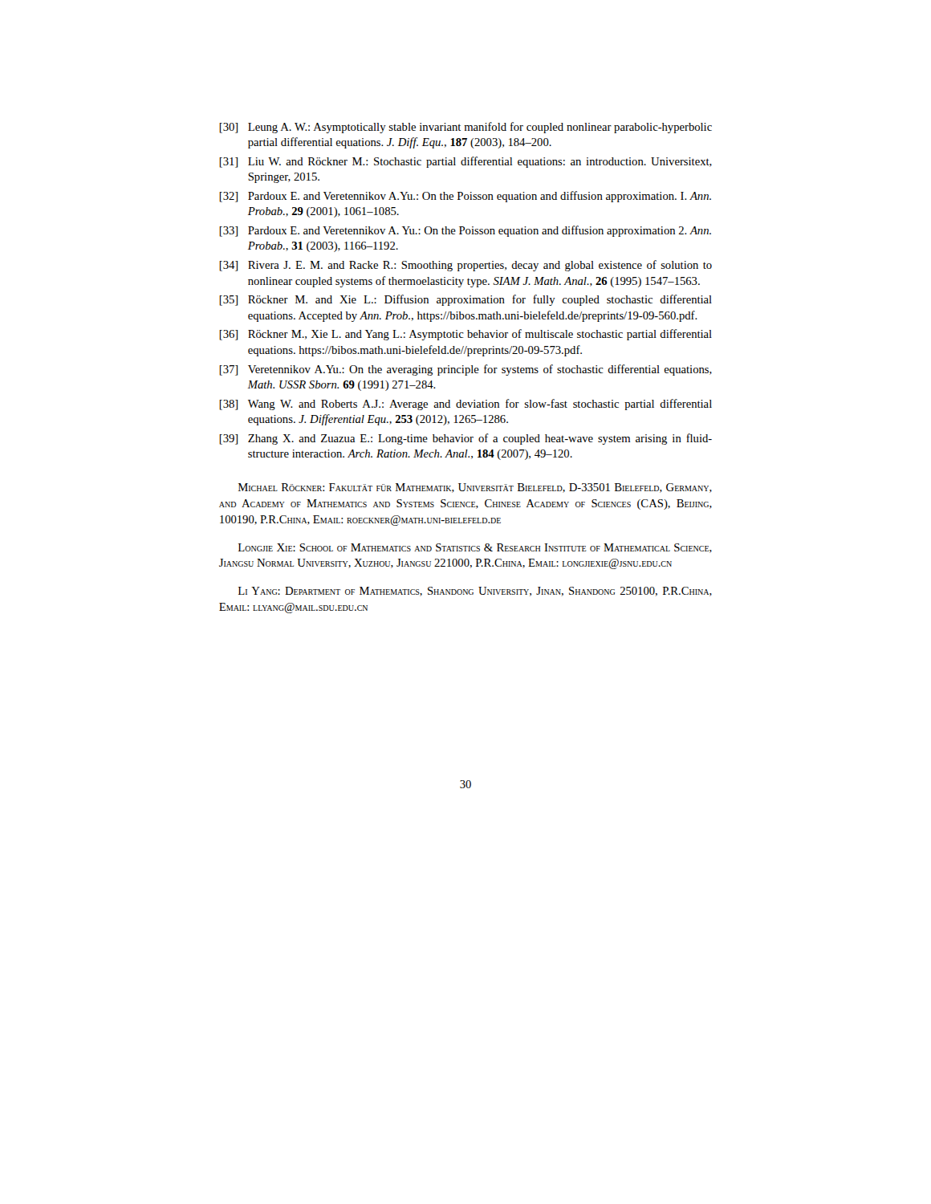[30] Leung A. W.: Asymptotically stable invariant manifold for coupled nonlinear parabolic-hyperbolic partial differential equations. J. Diff. Equ., 187 (2003), 184–200.
[31] Liu W. and Röckner M.: Stochastic partial differential equations: an introduction. Universitext, Springer, 2015.
[32] Pardoux E. and Veretennikov A.Yu.: On the Poisson equation and diffusion approximation. I. Ann. Probab., 29 (2001), 1061–1085.
[33] Pardoux E. and Veretennikov A. Yu.: On the Poisson equation and diffusion approximation 2. Ann. Probab., 31 (2003), 1166–1192.
[34] Rivera J. E. M. and Racke R.: Smoothing properties, decay and global existence of solution to nonlinear coupled systems of thermoelasticity type. SIAM J. Math. Anal., 26 (1995) 1547–1563.
[35] Röckner M. and Xie L.: Diffusion approximation for fully coupled stochastic differential equations. Accepted by Ann. Prob., https://bibos.math.uni-bielefeld.de/preprints/19-09-560.pdf.
[36] Röckner M., Xie L. and Yang L.: Asymptotic behavior of multiscale stochastic partial differential equations. https://bibos.math.uni-bielefeld.de//preprints/20-09-573.pdf.
[37] Veretennikov A.Yu.: On the averaging principle for systems of stochastic differential equations, Math. USSR Sborn. 69 (1991) 271–284.
[38] Wang W. and Roberts A.J.: Average and deviation for slow-fast stochastic partial differential equations. J. Differential Equ., 253 (2012), 1265–1286.
[39] Zhang X. and Zuazua E.: Long-time behavior of a coupled heat-wave system arising in fluid-structure interaction. Arch. Ration. Mech. Anal., 184 (2007), 49–120.
Michael Röckner: Fakultät für Mathematik, Universität Bielefeld, D-33501 Bielefeld, Germany, and Academy of Mathematics and Systems Science, Chinese Academy of Sciences (CAS), Beijing, 100190, P.R.China, Email: roeckner@math.uni-bielefeld.de
Longjie Xie: School of Mathematics and Statistics & Research Institute of Mathematical Science, Jiangsu Normal University, Xuzhou, Jiangsu 221000, P.R.China, Email: longjiexie@jsnu.edu.cn
Li Yang: Department of Mathematics, Shandong University, Jinan, Shandong 250100, P.R.China, Email: llyang@mail.sdu.edu.cn
30